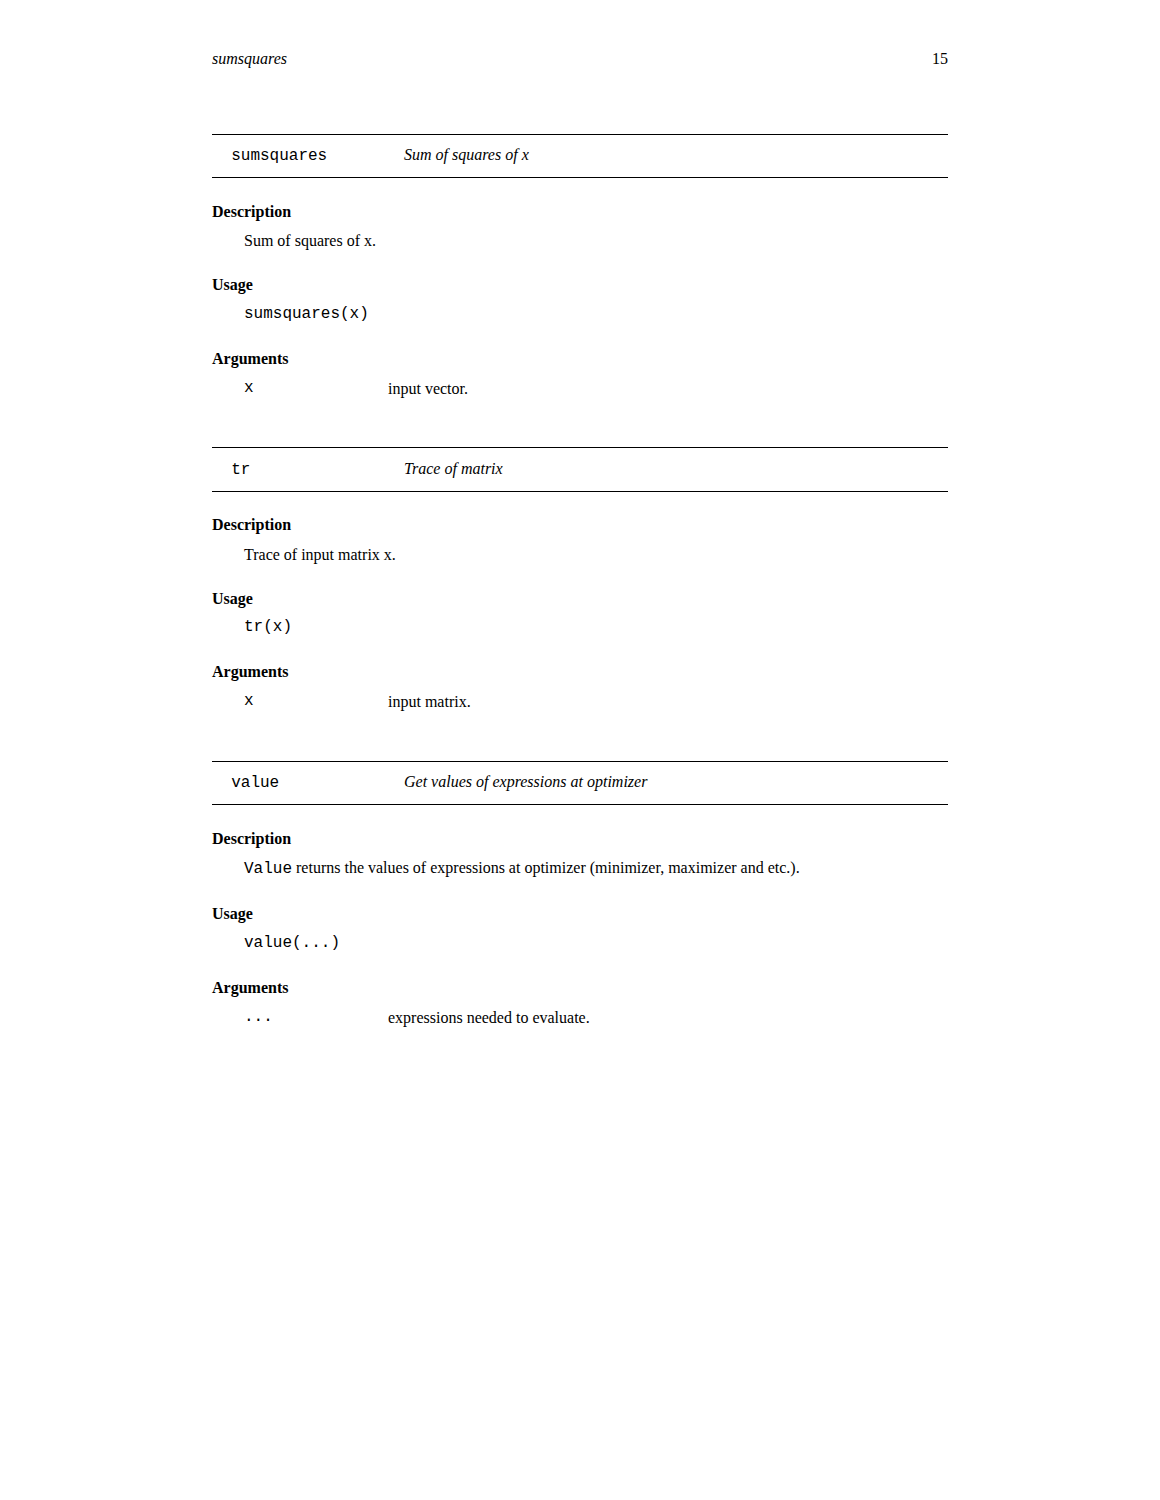sumsquares 15
sumsquares Sum of squares of x
Description
Sum of squares of x.
Usage
sumsquares(x)
Arguments
x
input vector.
tr Trace of matrix
Description
Trace of input matrix x.
Usage
tr(x)
Arguments
x
input matrix.
value Get values of expressions at optimizer
Description
Value returns the values of expressions at optimizer (minimizer, maximizer and etc.).
Usage
value(...)
Arguments
...
expressions needed to evaluate.